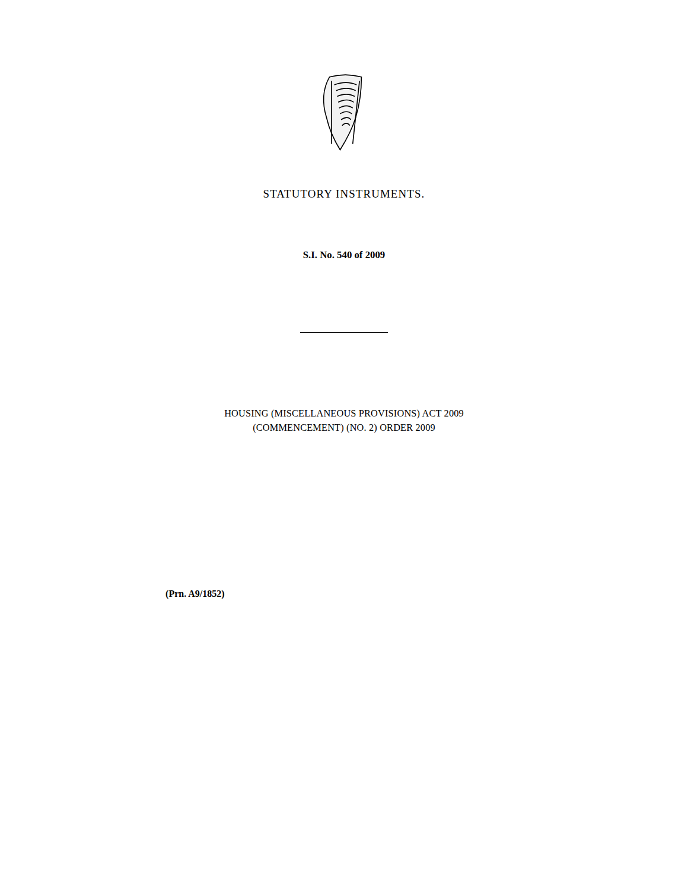STATUTORY INSTRUMENTS.
S.I. No. 540 of 2009
HOUSING (MISCELLANEOUS PROVISIONS) ACT 2009
(COMMENCEMENT) (NO. 2) ORDER 2009
(Prn. A9/1852)